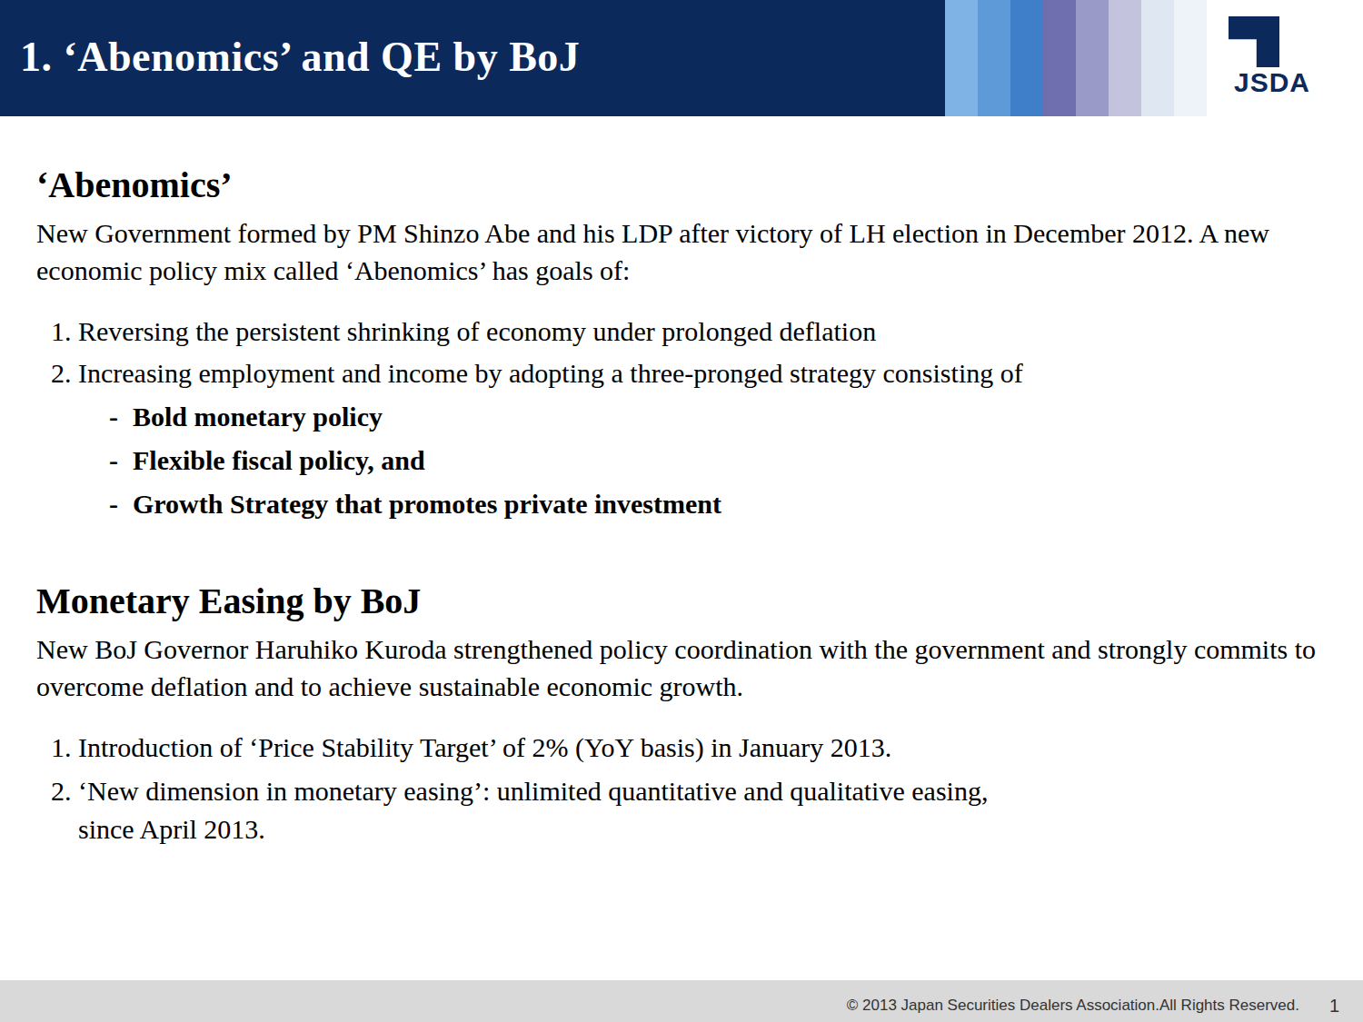1. ‘Abenomics’ and QE by BoJ
JSDA
‘Abenomics’
New Government formed by PM Shinzo Abe and his LDP after victory of LH election in December 2012. A new economic policy mix called ‘Abenomics’ has goals of:
Reversing the persistent shrinking of economy under prolonged deflation
Increasing employment and income by adopting a three-pronged strategy consisting of
Bold monetary policy
Flexible fiscal policy, and
Growth Strategy that promotes private investment
Monetary Easing by BoJ
New BoJ Governor Haruhiko Kuroda strengthened policy coordination with the government and strongly commits to overcome deflation and to achieve sustainable economic growth.
Introduction of ‘Price Stability Target’ of 2% (YoY basis) in January 2013.
‘New dimension in monetary easing’: unlimited quantitative and qualitative easing,
since April 2013.
© 2013 Japan Securities Dealers Association.All Rights Reserved.
1